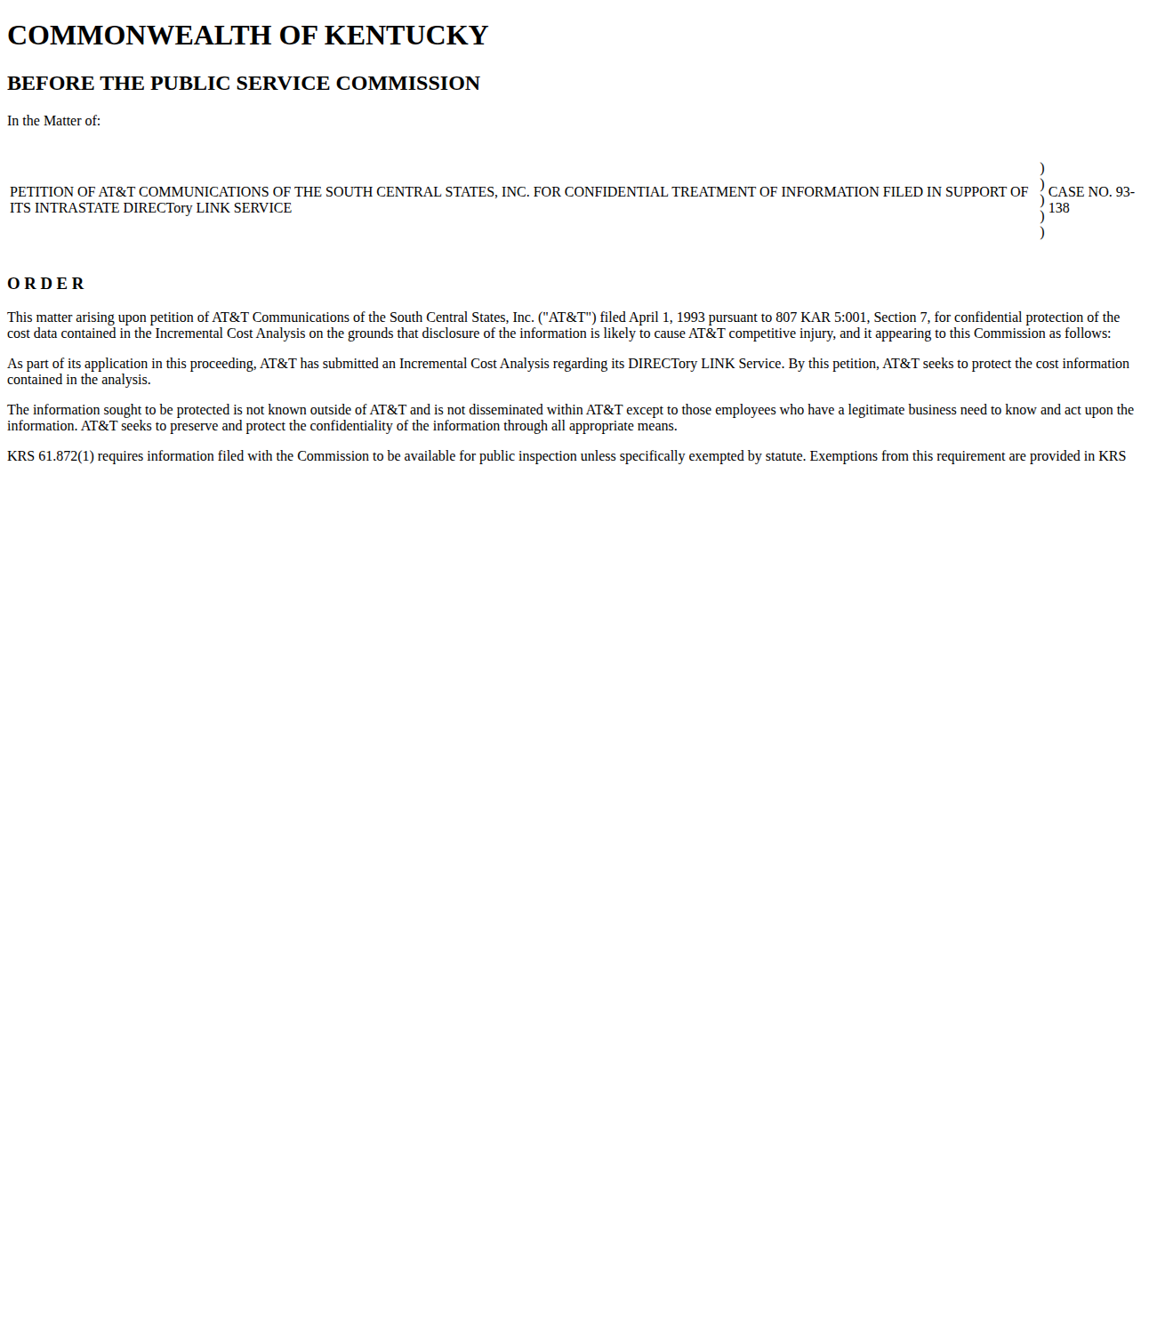COMMONWEALTH OF KENTUCKY
BEFORE THE PUBLIC SERVICE COMMISSION
In the Matter of:
| PETITION OF AT&T COMMUNICATIONS OF THE SOUTH CENTRAL STATES, INC. FOR CONFIDENTIAL TREATMENT OF INFORMATION FILED IN SUPPORT OF ITS INTRASTATE DIRECTory LINK SERVICE | ) ) ) ) ) | CASE NO. 93-138 |
O R D E R
This matter arising upon petition of AT&T Communications of the South Central States, Inc. ("AT&T") filed April 1, 1993 pursuant to 807 KAR 5:001, Section 7, for confidential protection of the cost data contained in the Incremental Cost Analysis on the grounds that disclosure of the information is likely to cause AT&T competitive injury, and it appearing to this Commission as follows:
As part of its application in this proceeding, AT&T has submitted an Incremental Cost Analysis regarding its DIRECTory LINK Service. By this petition, AT&T seeks to protect the cost information contained in the analysis.
The information sought to be protected is not known outside of AT&T and is not disseminated within AT&T except to those employees who have a legitimate business need to know and act upon the information. AT&T seeks to preserve and protect the confidentiality of the information through all appropriate means.
KRS 61.872(1) requires information filed with the Commission to be available for public inspection unless specifically exempted by statute. Exemptions from this requirement are provided in KRS